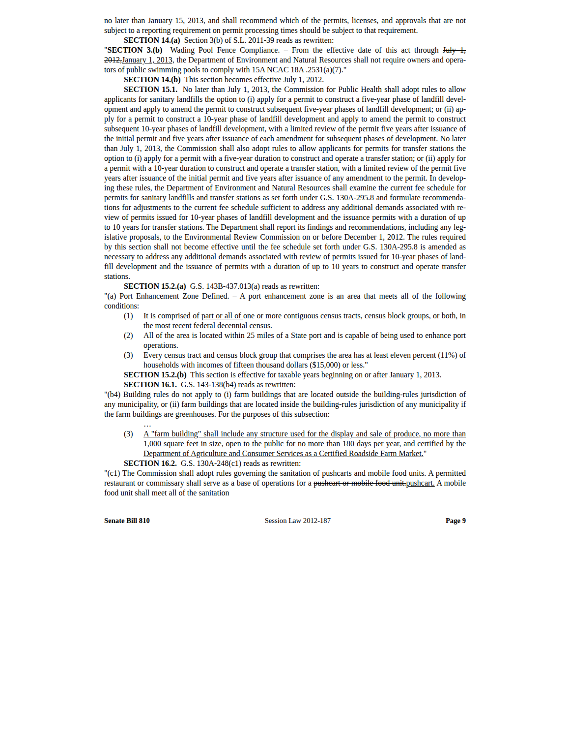no later than January 15, 2013, and shall recommend which of the permits, licenses, and approvals that are not subject to a reporting requirement on permit processing times should be subject to that requirement.
SECTION 14.(a) Section 3(b) of S.L. 2011-39 reads as rewritten:
"SECTION 3.(b) Wading Pool Fence Compliance. – From the effective date of this act through July 1, 2012,January 1, 2013, the Department of Environment and Natural Resources shall not require owners and operators of public swimming pools to comply with 15A NCAC 18A .2531(a)(7)."
SECTION 14.(b) This section becomes effective July 1, 2012.
SECTION 15.1. No later than July 1, 2013, the Commission for Public Health shall adopt rules to allow applicants for sanitary landfills the option to (i) apply for a permit to construct a five-year phase of landfill development and apply to amend the permit to construct subsequent five-year phases of landfill development; or (ii) apply for a permit to construct a 10-year phase of landfill development and apply to amend the permit to construct subsequent 10-year phases of landfill development, with a limited review of the permit five years after issuance of the initial permit and five years after issuance of each amendment for subsequent phases of development. No later than July 1, 2013, the Commission shall also adopt rules to allow applicants for permits for transfer stations the option to (i) apply for a permit with a five-year duration to construct and operate a transfer station; or (ii) apply for a permit with a 10-year duration to construct and operate a transfer station, with a limited review of the permit five years after issuance of the initial permit and five years after issuance of any amendment to the permit. In developing these rules, the Department of Environment and Natural Resources shall examine the current fee schedule for permits for sanitary landfills and transfer stations as set forth under G.S. 130A-295.8 and formulate recommendations for adjustments to the current fee schedule sufficient to address any additional demands associated with review of permits issued for 10-year phases of landfill development and the issuance permits with a duration of up to 10 years for transfer stations. The Department shall report its findings and recommendations, including any legislative proposals, to the Environmental Review Commission on or before December 1, 2012. The rules required by this section shall not become effective until the fee schedule set forth under G.S. 130A-295.8 is amended as necessary to address any additional demands associated with review of permits issued for 10-year phases of landfill development and the issuance of permits with a duration of up to 10 years to construct and operate transfer stations.
SECTION 15.2.(a) G.S. 143B-437.013(a) reads as rewritten:
"(a) Port Enhancement Zone Defined. – A port enhancement zone is an area that meets all of the following conditions:
(1) It is comprised of part or all of one or more contiguous census tracts, census block groups, or both, in the most recent federal decennial census.
(2) All of the area is located within 25 miles of a State port and is capable of being used to enhance port operations.
(3) Every census tract and census block group that comprises the area has at least eleven percent (11%) of households with incomes of fifteen thousand dollars ($15,000) or less."
SECTION 15.2.(b) This section is effective for taxable years beginning on or after January 1, 2013.
SECTION 16.1. G.S. 143-138(b4) reads as rewritten:
"(b4) Building rules do not apply to (i) farm buildings that are located outside the building-rules jurisdiction of any municipality, or (ii) farm buildings that are located inside the building-rules jurisdiction of any municipality if the farm buildings are greenhouses. For the purposes of this subsection:
…
(3) A "farm building" shall include any structure used for the display and sale of produce, no more than 1,000 square feet in size, open to the public for no more than 180 days per year, and certified by the Department of Agriculture and Consumer Services as a Certified Roadside Farm Market."
SECTION 16.2. G.S. 130A-248(c1) reads as rewritten:
"(c1) The Commission shall adopt rules governing the sanitation of pushcarts and mobile food units. A permitted restaurant or commissary shall serve as a base of operations for a pushcart or mobile food unit.pushcart. A mobile food unit shall meet all of the sanitation
Senate Bill 810 Session Law 2012-187 Page 9